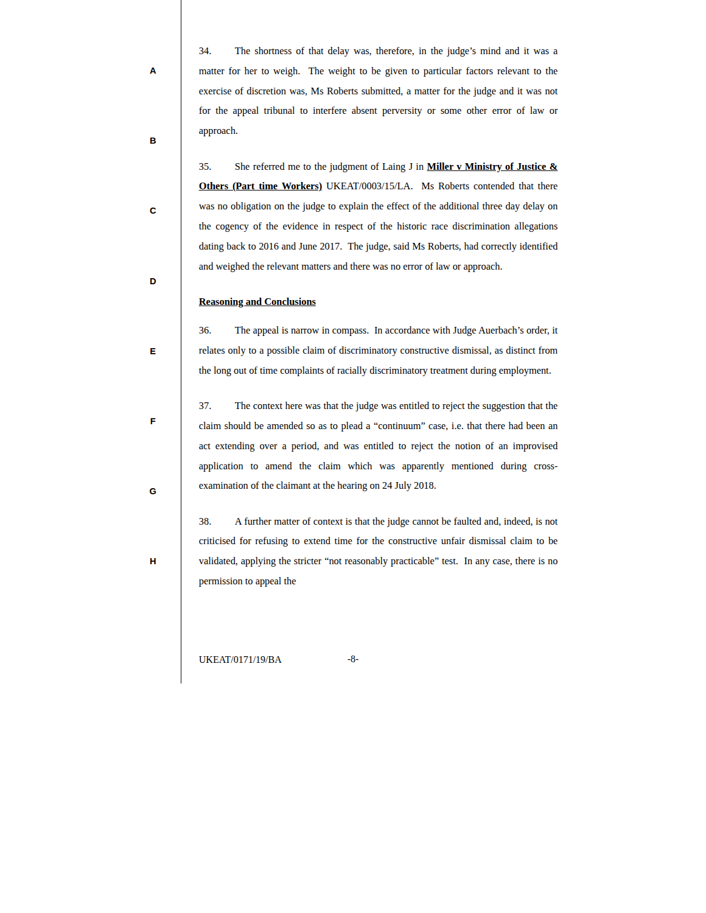A B C D E F G H
34. The shortness of that delay was, therefore, in the judge’s mind and it was a matter for her to weigh. The weight to be given to particular factors relevant to the exercise of discretion was, Ms Roberts submitted, a matter for the judge and it was not for the appeal tribunal to interfere absent perversity or some other error of law or approach.
35. She referred me to the judgment of Laing J in Miller v Ministry of Justice & Others (Part time Workers) UKEAT/0003/15/LA. Ms Roberts contended that there was no obligation on the judge to explain the effect of the additional three day delay on the cogency of the evidence in respect of the historic race discrimination allegations dating back to 2016 and June 2017. The judge, said Ms Roberts, had correctly identified and weighed the relevant matters and there was no error of law or approach.
Reasoning and Conclusions
36. The appeal is narrow in compass. In accordance with Judge Auerbach’s order, it relates only to a possible claim of discriminatory constructive dismissal, as distinct from the long out of time complaints of racially discriminatory treatment during employment.
37. The context here was that the judge was entitled to reject the suggestion that the claim should be amended so as to plead a “continuum” case, i.e. that there had been an act extending over a period, and was entitled to reject the notion of an improvised application to amend the claim which was apparently mentioned during cross-examination of the claimant at the hearing on 24 July 2018.
38. A further matter of context is that the judge cannot be faulted and, indeed, is not criticised for refusing to extend time for the constructive unfair dismissal claim to be validated, applying the stricter “not reasonably practicable” test. In any case, there is no permission to appeal the
UKEAT/0171/19/BA
-8-